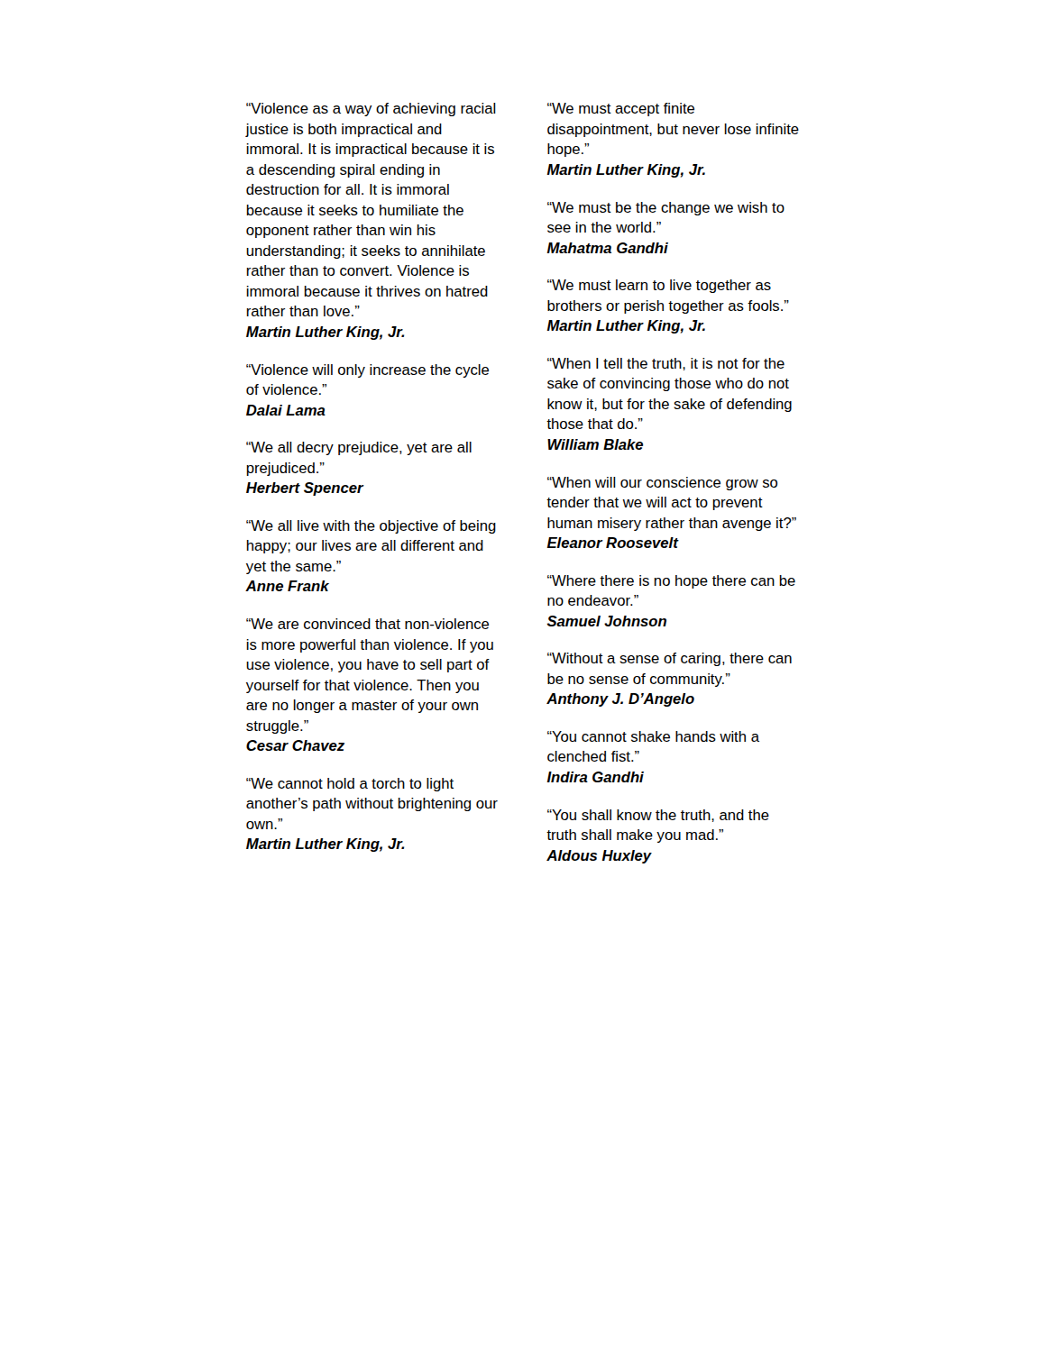“Violence as a way of achieving racial justice is both impractical and immoral. It is impractical because it is a descending spiral ending in destruction for all. It is immoral because it seeks to humiliate the opponent rather than win his understanding; it seeks to annihilate rather than to convert. Violence is immoral because it thrives on hatred rather than love.”
Martin Luther King, Jr.
“Violence will only increase the cycle of violence.”
Dalai Lama
“We all decry prejudice, yet are all prejudiced.”
Herbert Spencer
“We all live with the objective of being happy; our lives are all different and yet the same.”
Anne Frank
“We are convinced that non-violence is more powerful than violence. If you use violence, you have to sell part of yourself for that violence. Then you are no longer a master of your own struggle.”
Cesar Chavez
“We cannot hold a torch to light another’s path without brightening our own.”
Martin Luther King, Jr.
“We must accept finite disappointment, but never lose infinite hope.”
Martin Luther King, Jr.
“We must be the change we wish to see in the world.”
Mahatma Gandhi
“We must learn to live together as brothers or perish together as fools.”
Martin Luther King, Jr.
“When I tell the truth, it is not for the sake of convincing those who do not know it, but for the sake of defending those that do.”
William Blake
“When will our conscience grow so tender that we will act to prevent human misery rather than avenge it?”
Eleanor Roosevelt
“Where there is no hope there can be no endeavor.”
Samuel Johnson
“Without a sense of caring, there can be no sense of community.”
Anthony J. D’Angelo
“You cannot shake hands with a clenched fist.”
Indira Gandhi
“You shall know the truth, and the truth shall make you mad.”
Aldous Huxley